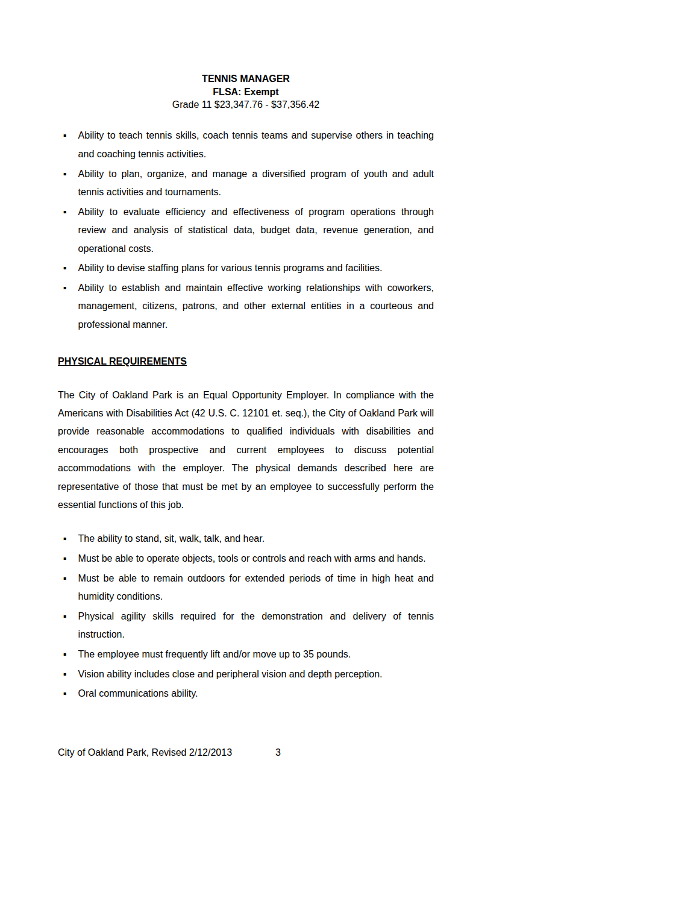TENNIS MANAGER
FLSA: Exempt
Grade 11 $23,347.76 - $37,356.42
Ability to teach tennis skills, coach tennis teams and supervise others in teaching and coaching tennis activities.
Ability to plan, organize, and manage a diversified program of youth and adult tennis activities and tournaments.
Ability to evaluate efficiency and effectiveness of program operations through review and analysis of statistical data, budget data, revenue generation, and operational costs.
Ability to devise staffing plans for various tennis programs and facilities.
Ability to establish and maintain effective working relationships with coworkers, management, citizens, patrons, and other external entities in a courteous and professional manner.
PHYSICAL REQUIREMENTS
The City of Oakland Park is an Equal Opportunity Employer. In compliance with the Americans with Disabilities Act (42 U.S. C. 12101 et. seq.), the City of Oakland Park will provide reasonable accommodations to qualified individuals with disabilities and encourages both prospective and current employees to discuss potential accommodations with the employer. The physical demands described here are representative of those that must be met by an employee to successfully perform the essential functions of this job.
The ability to stand, sit, walk, talk, and hear.
Must be able to operate objects, tools or controls and reach with arms and hands.
Must be able to remain outdoors for extended periods of time in high heat and humidity conditions.
Physical agility skills required for the demonstration and delivery of tennis instruction.
The employee must frequently lift and/or move up to 35 pounds.
Vision ability includes close and peripheral vision and depth perception.
Oral communications ability.
City of Oakland Park, Revised 2/12/20133